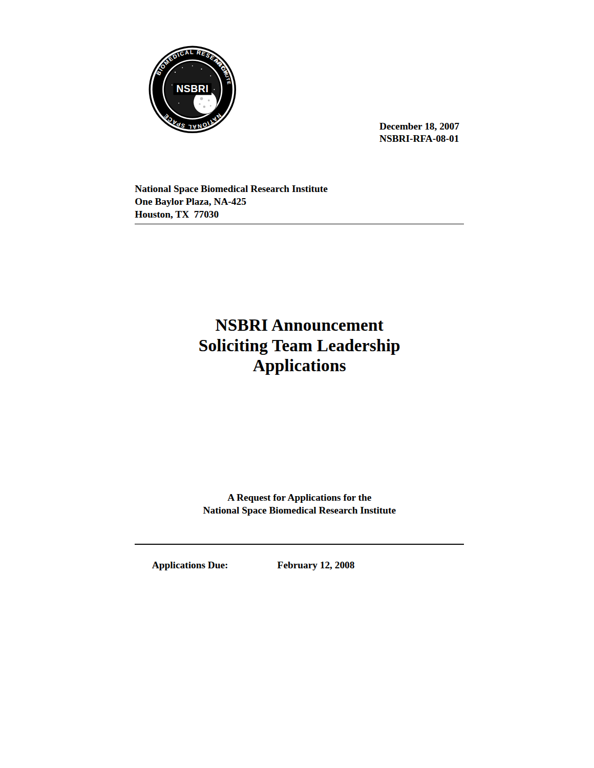BIOMEDICAL RESEARCH NATIONAL SPACE INSTITUTE NSBRI
December 18, 2007
NSBRI-RFA-08-01
National Space Biomedical Research Institute
One Baylor Plaza, NA-425
Houston, TX 77030
NSBRI Announcement
Soliciting Team Leadership
Applications
A Request for Applications for the
National Space Biomedical Research Institute
Applications Due: February 12, 2008